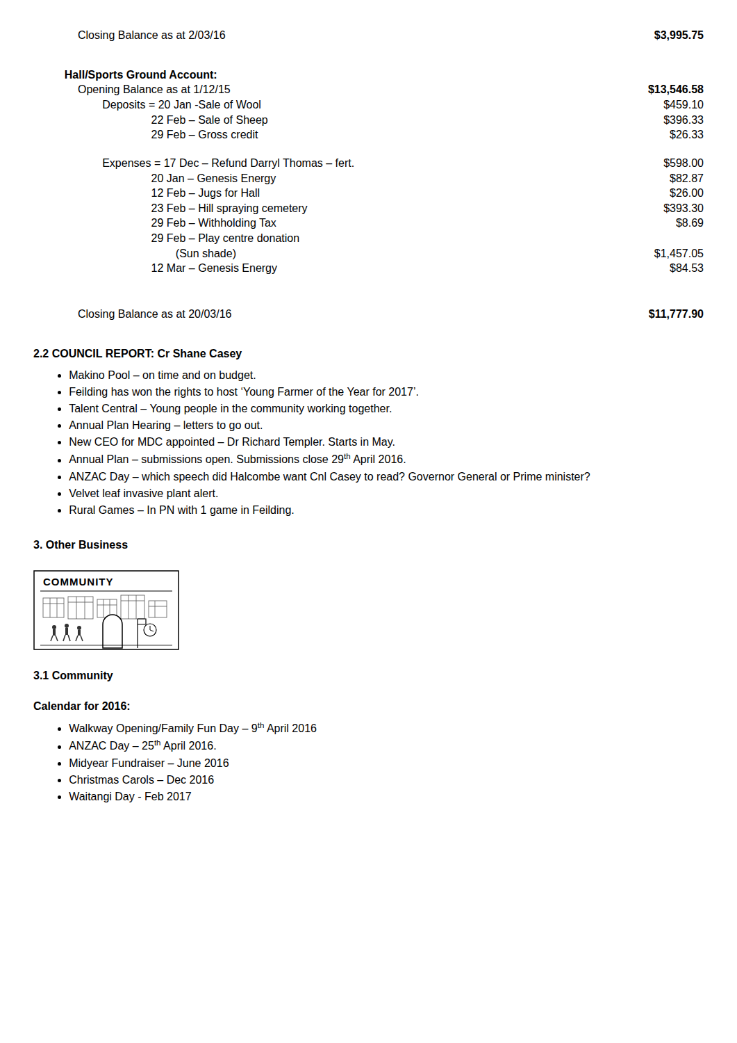Closing Balance as at 2/03/16 $3,995.75
Hall/Sports Ground Account:
Opening Balance as at 1/12/15 $13,546.58
Deposits = 20 Jan -Sale of Wool $459.10
22 Feb – Sale of Sheep $396.33
29 Feb – Gross credit $26.33
Expenses = 17 Dec – Refund Darryl Thomas – fert. $598.00
20 Jan – Genesis Energy $82.87
12 Feb – Jugs for Hall $26.00
23 Feb – Hill spraying cemetery $393.30
29 Feb – Withholding Tax $8.69
29 Feb – Play centre donation
(Sun shade) $1,457.05
12 Mar – Genesis Energy $84.53
Closing Balance as at 20/03/16 $11,777.90
2.2 COUNCIL REPORT: Cr Shane Casey
Makino Pool – on time and on budget.
Feilding has won the rights to host ‘Young Farmer of the Year for 2017’.
Talent Central – Young people in the community working together.
Annual Plan Hearing – letters to go out.
New CEO for MDC appointed – Dr Richard Templer. Starts in May.
Annual Plan – submissions open. Submissions close 29th April 2016.
ANZAC Day – which speech did Halcombe want Cnl Casey to read? Governor General or Prime minister?
Velvet leaf invasive plant alert.
Rural Games – In PN with 1 game in Feilding.
3. Other Business
COMMUNITY
3.1 Community
Calendar for 2016:
Walkway Opening/Family Fun Day – 9th April 2016
ANZAC Day – 25th April 2016.
Midyear Fundraiser – June 2016
Christmas Carols – Dec 2016
Waitangi Day - Feb 2017